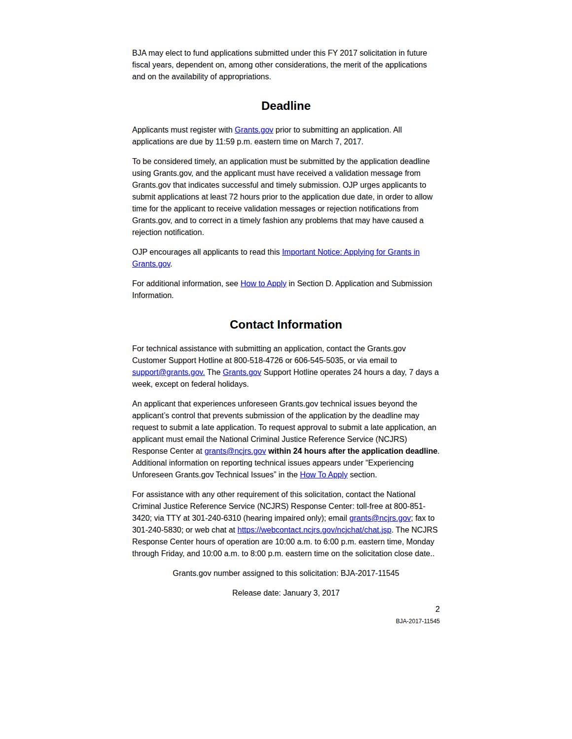BJA may elect to fund applications submitted under this FY 2017 solicitation in future fiscal years, dependent on, among other considerations, the merit of the applications and on the availability of appropriations.
Deadline
Applicants must register with Grants.gov prior to submitting an application. All applications are due by 11:59 p.m. eastern time on March 7, 2017.
To be considered timely, an application must be submitted by the application deadline using Grants.gov, and the applicant must have received a validation message from Grants.gov that indicates successful and timely submission. OJP urges applicants to submit applications at least 72 hours prior to the application due date, in order to allow time for the applicant to receive validation messages or rejection notifications from Grants.gov, and to correct in a timely fashion any problems that may have caused a rejection notification.
OJP encourages all applicants to read this Important Notice: Applying for Grants in Grants.gov.
For additional information, see How to Apply in Section D. Application and Submission Information.
Contact Information
For technical assistance with submitting an application, contact the Grants.gov Customer Support Hotline at 800-518-4726 or 606-545-5035, or via email to support@grants.gov. The Grants.gov Support Hotline operates 24 hours a day, 7 days a week, except on federal holidays.
An applicant that experiences unforeseen Grants.gov technical issues beyond the applicant’s control that prevents submission of the application by the deadline may request to submit a late application. To request approval to submit a late application, an applicant must email the National Criminal Justice Reference Service (NCJRS) Response Center at grants@ncjrs.gov within 24 hours after the application deadline. Additional information on reporting technical issues appears under “Experiencing Unforeseen Grants.gov Technical Issues” in the How To Apply section.
For assistance with any other requirement of this solicitation, contact the National Criminal Justice Reference Service (NCJRS) Response Center: toll-free at 800-851-3420; via TTY at 301-240-6310 (hearing impaired only); email grants@ncjrs.gov; fax to 301-240-5830; or web chat at https://webcontact.ncjrs.gov/ncjchat/chat.jsp. The NCJRS Response Center hours of operation are 10:00 a.m. to 6:00 p.m. eastern time, Monday through Friday, and 10:00 a.m. to 8:00 p.m. eastern time on the solicitation close date..
Grants.gov number assigned to this solicitation: BJA-2017-11545
Release date: January 3, 2017
2
BJA-2017-11545